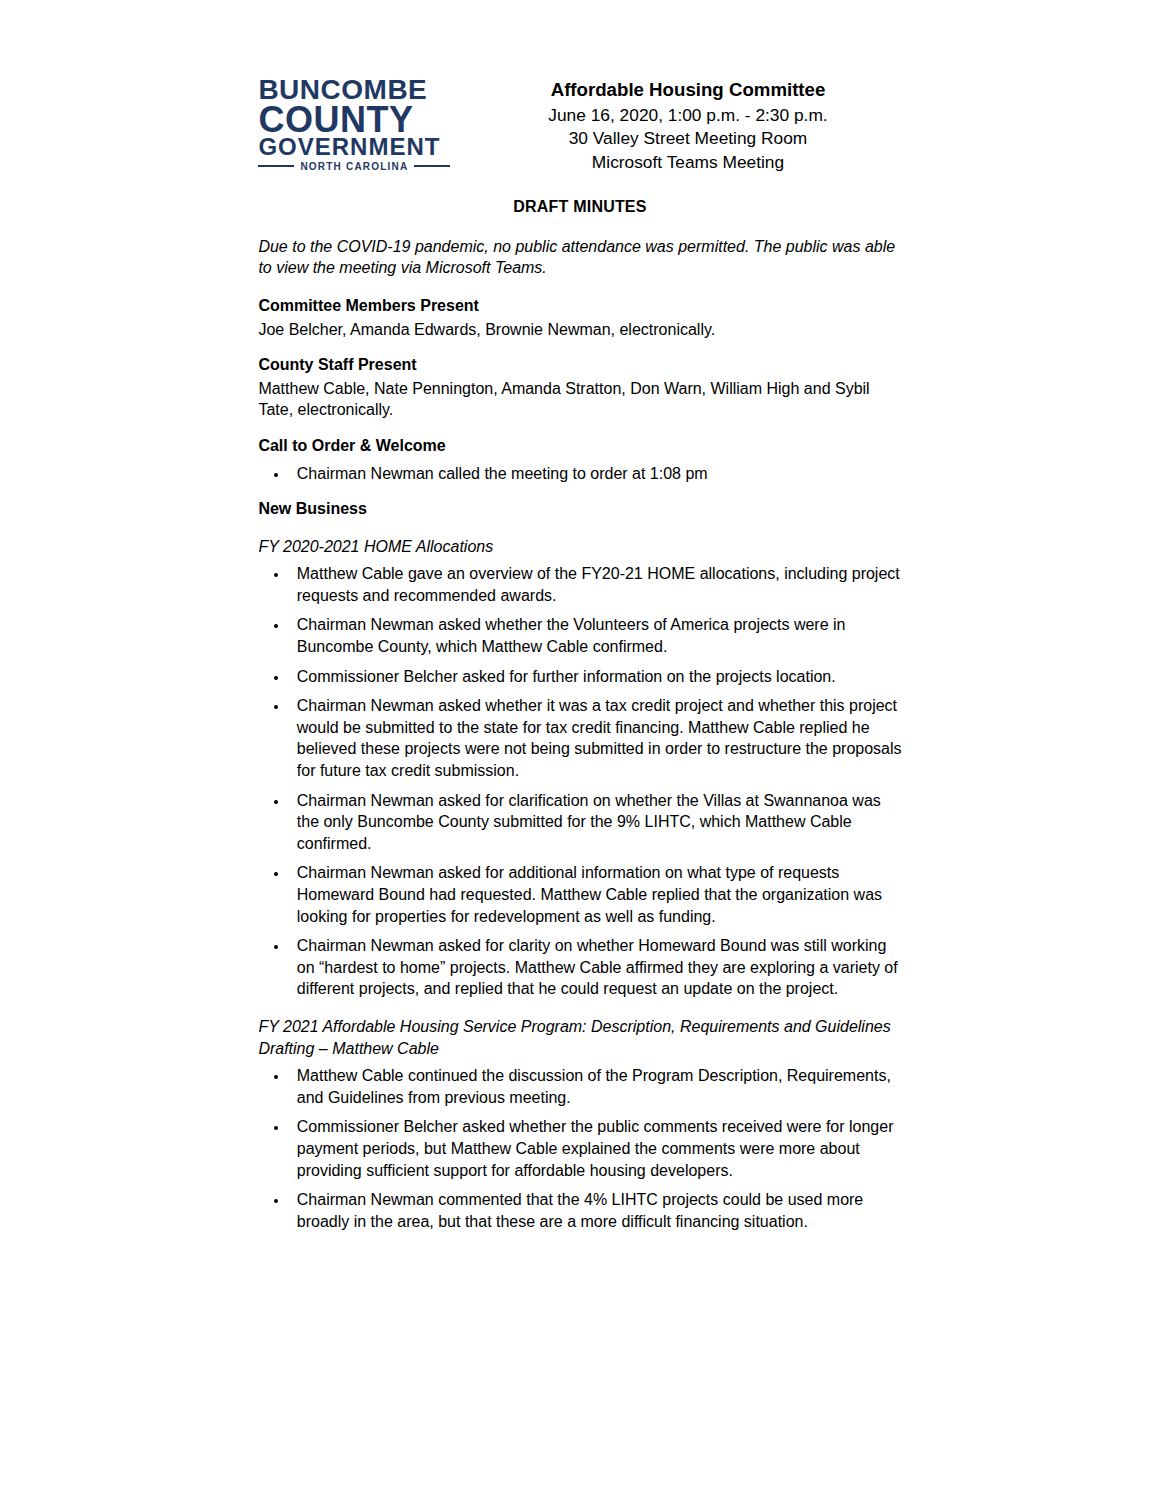BUNCOMBE COUNTY GOVERNMENT
NORTH CAROLINA
Affordable Housing Committee
June 16, 2020, 1:00 p.m. - 2:30 p.m.
30 Valley Street Meeting Room
Microsoft Teams Meeting
DRAFT MINUTES
Due to the COVID-19 pandemic, no public attendance was permitted. The public was able to view the meeting via Microsoft Teams.
Committee Members Present
Joe Belcher, Amanda Edwards, Brownie Newman, electronically.
County Staff Present
Matthew Cable, Nate Pennington, Amanda Stratton, Don Warn, William High and Sybil Tate, electronically.
Call to Order & Welcome
Chairman Newman called the meeting to order at 1:08 pm
New Business
FY 2020-2021 HOME Allocations
Matthew Cable gave an overview of the FY20-21 HOME allocations, including project requests and recommended awards.
Chairman Newman asked whether the Volunteers of America projects were in Buncombe County, which Matthew Cable confirmed.
Commissioner Belcher asked for further information on the projects location.
Chairman Newman asked whether it was a tax credit project and whether this project would be submitted to the state for tax credit financing. Matthew Cable replied he believed these projects were not being submitted in order to restructure the proposals for future tax credit submission.
Chairman Newman asked for clarification on whether the Villas at Swannanoa was the only Buncombe County submitted for the 9% LIHTC, which Matthew Cable confirmed.
Chairman Newman asked for additional information on what type of requests Homeward Bound had requested. Matthew Cable replied that the organization was looking for properties for redevelopment as well as funding.
Chairman Newman asked for clarity on whether Homeward Bound was still working on “hardest to home” projects. Matthew Cable affirmed they are exploring a variety of different projects, and replied that he could request an update on the project.
FY 2021 Affordable Housing Service Program: Description, Requirements and Guidelines Drafting – Matthew Cable
Matthew Cable continued the discussion of the Program Description, Requirements, and Guidelines from previous meeting.
Commissioner Belcher asked whether the public comments received were for longer payment periods, but Matthew Cable explained the comments were more about providing sufficient support for affordable housing developers.
Chairman Newman commented that the 4% LIHTC projects could be used more broadly in the area, but that these are a more difficult financing situation.